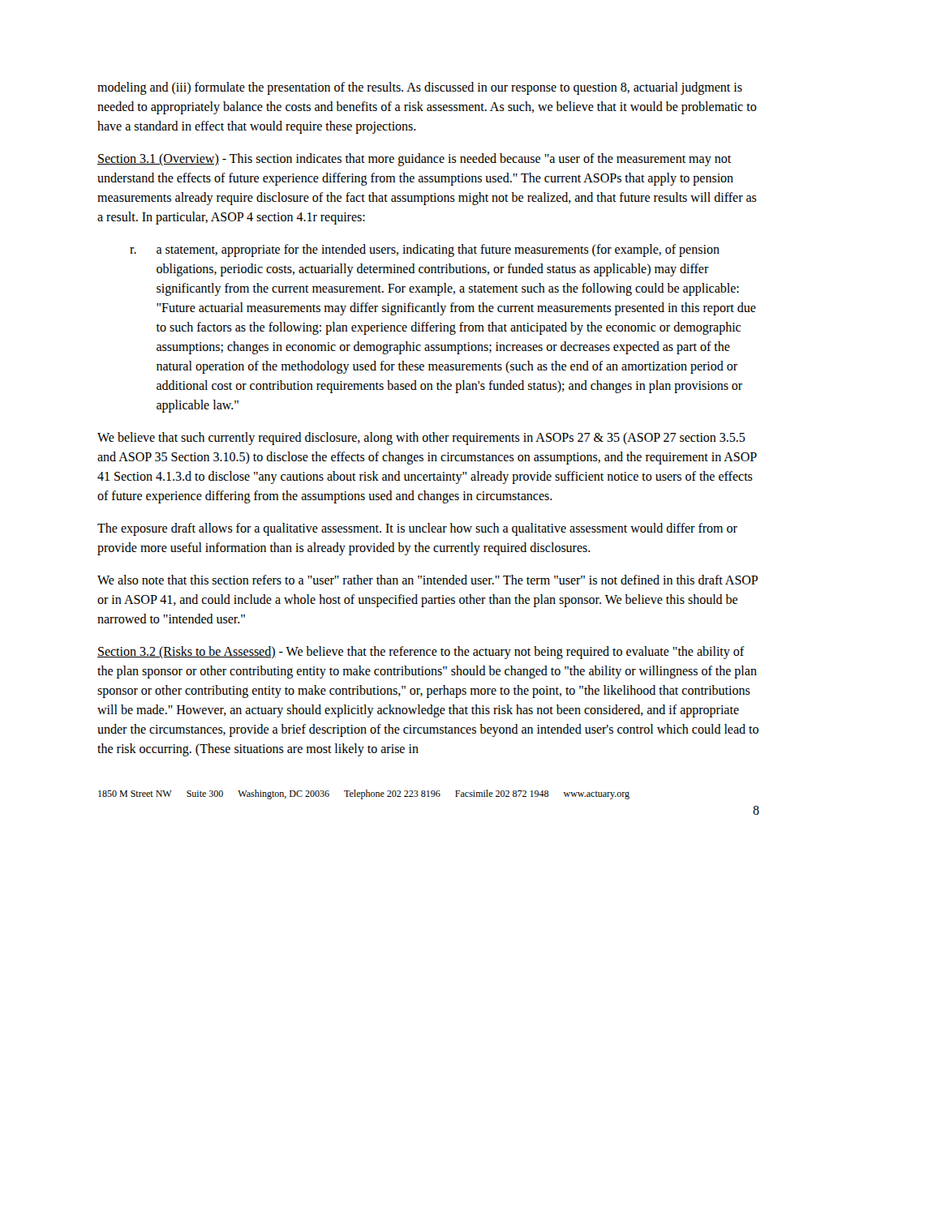modeling and (iii) formulate the presentation of the results. As discussed in our response to question 8, actuarial judgment is needed to appropriately balance the costs and benefits of a risk assessment. As such, we believe that it would be problematic to have a standard in effect that would require these projections.
Section 3.1 (Overview) - This section indicates that more guidance is needed because "a user of the measurement may not understand the effects of future experience differing from the assumptions used." The current ASOPs that apply to pension measurements already require disclosure of the fact that assumptions might not be realized, and that future results will differ as a result. In particular, ASOP 4 section 4.1r requires:
r. a statement, appropriate for the intended users, indicating that future measurements (for example, of pension obligations, periodic costs, actuarially determined contributions, or funded status as applicable) may differ significantly from the current measurement. For example, a statement such as the following could be applicable: "Future actuarial measurements may differ significantly from the current measurements presented in this report due to such factors as the following: plan experience differing from that anticipated by the economic or demographic assumptions; changes in economic or demographic assumptions; increases or decreases expected as part of the natural operation of the methodology used for these measurements (such as the end of an amortization period or additional cost or contribution requirements based on the plan's funded status); and changes in plan provisions or applicable law."
We believe that such currently required disclosure, along with other requirements in ASOPs 27 & 35 (ASOP 27 section 3.5.5 and ASOP 35 Section 3.10.5) to disclose the effects of changes in circumstances on assumptions, and the requirement in ASOP 41 Section 4.1.3.d to disclose "any cautions about risk and uncertainty" already provide sufficient notice to users of the effects of future experience differing from the assumptions used and changes in circumstances.
The exposure draft allows for a qualitative assessment. It is unclear how such a qualitative assessment would differ from or provide more useful information than is already provided by the currently required disclosures.
We also note that this section refers to a "user" rather than an "intended user." The term "user" is not defined in this draft ASOP or in ASOP 41, and could include a whole host of unspecified parties other than the plan sponsor. We believe this should be narrowed to "intended user."
Section 3.2 (Risks to be Assessed) - We believe that the reference to the actuary not being required to evaluate "the ability of the plan sponsor or other contributing entity to make contributions" should be changed to "the ability or willingness of the plan sponsor or other contributing entity to make contributions," or, perhaps more to the point, to "the likelihood that contributions will be made." However, an actuary should explicitly acknowledge that this risk has not been considered, and if appropriate under the circumstances, provide a brief description of the circumstances beyond an intended user's control which could lead to the risk occurring. (These situations are most likely to arise in
1850 M Street NW Suite 300 Washington, DC 20036 Telephone 202 223 8196 Facsimile 202 872 1948 www.actuary.org
8